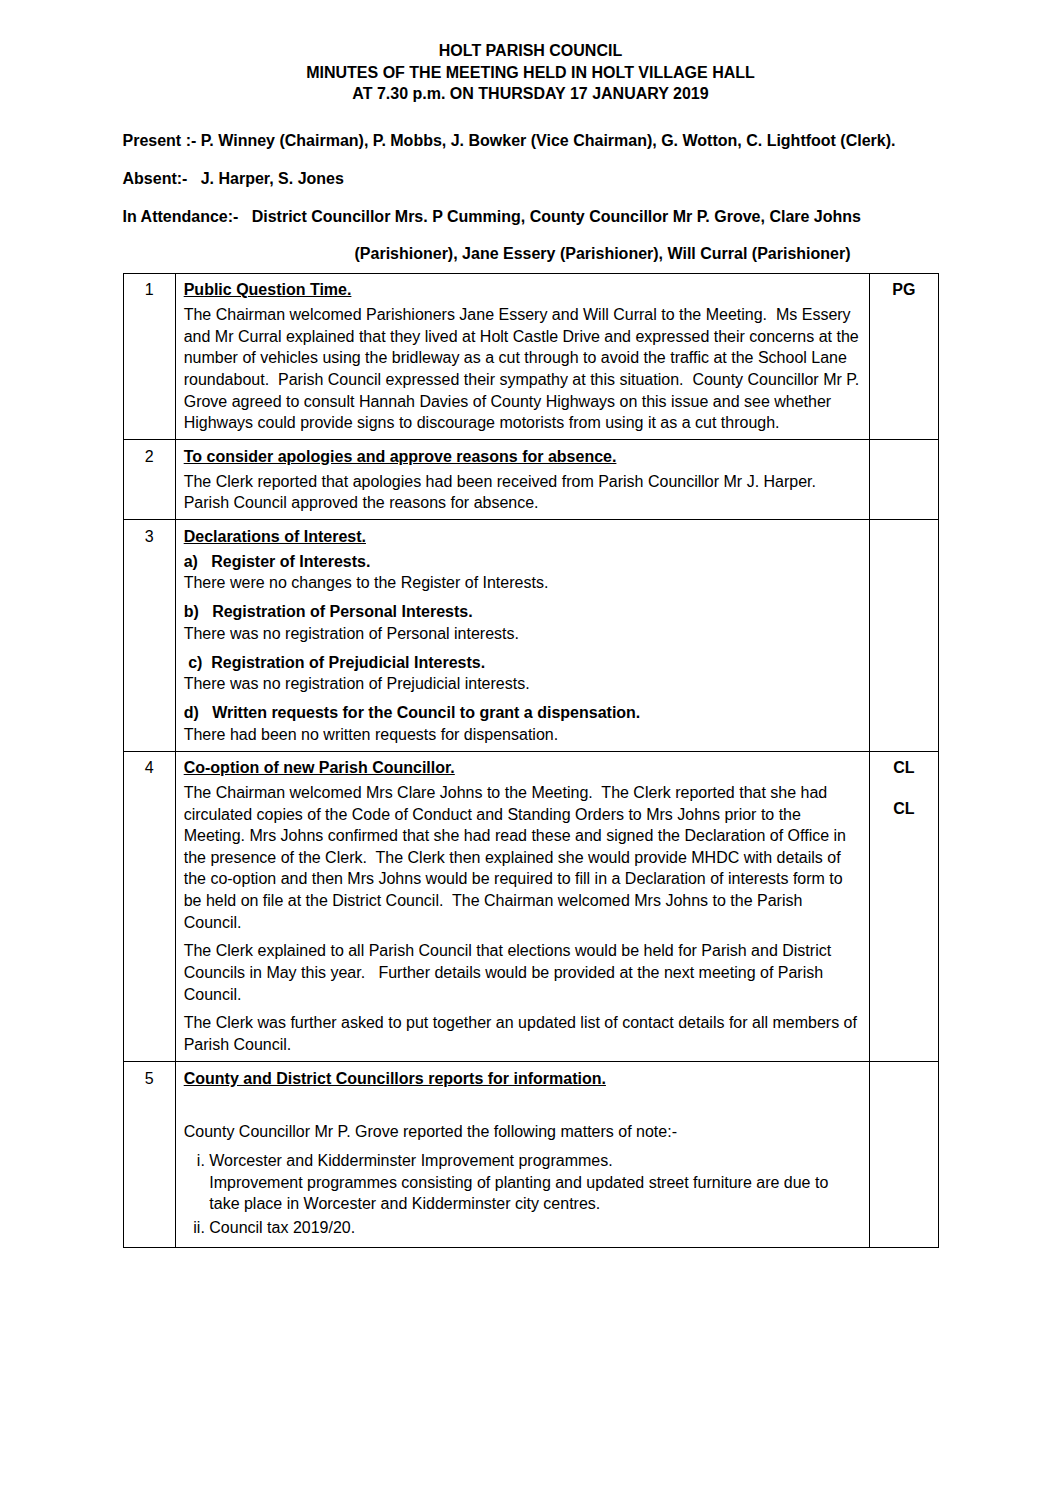HOLT PARISH COUNCIL
MINUTES OF THE MEETING HELD IN HOLT VILLAGE HALL
AT 7.30 p.m. ON THURSDAY 17 JANUARY 2019
Present :- P. Winney (Chairman), P. Mobbs, J. Bowker (Vice Chairman), G. Wotton, C. Lightfoot (Clerk).
Absent:- J. Harper, S. Jones
In Attendance:- District Councillor Mrs. P Cumming, County Councillor Mr P. Grove, Clare Johns
(Parishioner), Jane Essery (Parishioner), Will Curral (Parishioner)
| 1 | Public Question Time. The Chairman welcomed Parishioners Jane Essery and Will Curral to the Meeting. Ms Essery and Mr Curral explained that they lived at Holt Castle Drive and expressed their concerns at the number of vehicles using the bridleway as a cut through to avoid the traffic at the School Lane roundabout. Parish Council expressed their sympathy at this situation. County Councillor Mr P. Grove agreed to consult Hannah Davies of County Highways on this issue and see whether Highways could provide signs to discourage motorists from using it as a cut through. | PG |
| 2 | To consider apologies and approve reasons for absence. The Clerk reported that apologies had been received from Parish Councillor Mr J. Harper. Parish Council approved the reasons for absence. | |
| 3 | Declarations of Interest. a) Register of Interests. There were no changes to the Register of Interests. b) Registration of Personal Interests. There was no registration of Personal interests. c) Registration of Prejudicial Interests. There was no registration of Prejudicial interests. d) Written requests for the Council to grant a dispensation. There had been no written requests for dispensation. | |
| 4 | Co-option of new Parish Councillor. The Chairman welcomed Mrs Clare Johns to the Meeting. The Clerk reported that she had circulated copies of the Code of Conduct and Standing Orders to Mrs Johns prior to the Meeting. Mrs Johns confirmed that she had read these and signed the Declaration of Office in the presence of the Clerk. The Clerk then explained she would provide MHDC with details of the co-option and then Mrs Johns would be required to fill in a Declaration of interests form to be held on file at the District Council. The Chairman welcomed Mrs Johns to the Parish Council. The Clerk explained to all Parish Council that elections would be held for Parish and District Councils in May this year. Further details would be provided at the next meeting of Parish Council. The Clerk was further asked to put together an updated list of contact details for all members of Parish Council. | CL CL |
| 5 | County and District Councillors reports for information. County Councillor Mr P. Grove reported the following matters of note:- Worcester and Kidderminster Improvement programmes. Improvement programmes consisting of planting and updated street furniture are due to take place in Worcester and Kidderminster city centres. Council tax 2019/20. | |